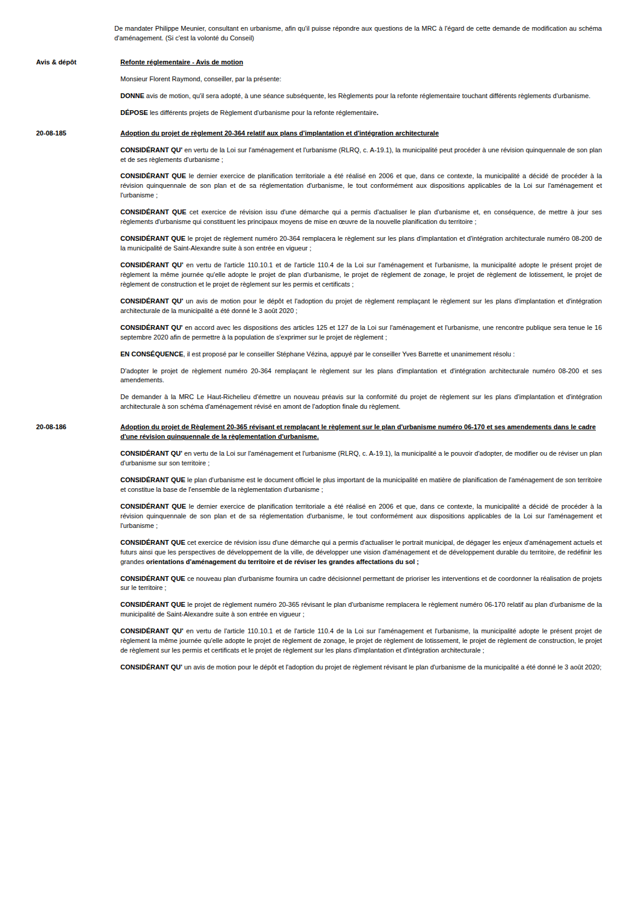De mandater Philippe Meunier, consultant en urbanisme, afin qu'il puisse répondre aux questions de la MRC à l'égard de cette demande de modification au schéma d'aménagement. (Si c'est la volonté du Conseil)
Avis & dépôt
Refonte réglementaire - Avis de motion
Monsieur Florent Raymond, conseiller, par la présente:
DONNE avis de motion, qu'il sera adopté, à une séance subséquente, les Règlements pour la refonte réglementaire touchant différents règlements d'urbanisme.
DÉPOSE les différents projets de Règlement d'urbanisme pour la refonte réglementaire.
20-08-185
Adoption du projet de règlement 20-364 relatif aux plans d'implantation et d'intégration architecturale
CONSIDÉRANT QU' en vertu de la Loi sur l'aménagement et l'urbanisme (RLRQ, c. A-19.1), la municipalité peut procéder à une révision quinquennale de son plan et de ses règlements d'urbanisme ;
CONSIDÉRANT QUE le dernier exercice de planification territoriale a été réalisé en 2006 et que, dans ce contexte, la municipalité a décidé de procéder à la révision quinquennale de son plan et de sa réglementation d'urbanisme, le tout conformément aux dispositions applicables de la Loi sur l'aménagement et l'urbanisme ;
CONSIDÉRANT QUE cet exercice de révision issu d'une démarche qui a permis d'actualiser le plan d'urbanisme et, en conséquence, de mettre à jour ses règlements d'urbanisme qui constituent les principaux moyens de mise en œuvre de la nouvelle planification du territoire ;
CONSIDÉRANT QUE le projet de règlement numéro 20-364 remplacera le règlement sur les plans d'implantation et d'intégration architecturale numéro 08-200 de la municipalité de Saint-Alexandre suite à son entrée en vigueur ;
CONSIDÉRANT QU' en vertu de l'article 110.10.1 et de l'article 110.4 de la Loi sur l'aménagement et l'urbanisme, la municipalité adopte le présent projet de règlement la même journée qu'elle adopte le projet de plan d'urbanisme, le projet de règlement de zonage, le projet de règlement de lotissement, le projet de règlement de construction et le projet de règlement sur les permis et certificats ;
CONSIDÉRANT QU' un avis de motion pour le dépôt et l'adoption du projet de règlement remplaçant le règlement sur les plans d'implantation et d'intégration architecturale de la municipalité a été donné le 3 août 2020 ;
CONSIDÉRANT QU' en accord avec les dispositions des articles 125 et 127 de la Loi sur l'aménagement et l'urbanisme, une rencontre publique sera tenue le 16 septembre 2020 afin de permettre à la population de s'exprimer sur le projet de règlement ;
EN CONSÉQUENCE, il est proposé par le conseiller Stéphane Vézina, appuyé par le conseiller Yves Barrette et unanimement résolu :
D'adopter le projet de règlement numéro 20-364 remplaçant le règlement sur les plans d'implantation et d'intégration architecturale numéro 08-200 et ses amendements.
De demander à la MRC Le Haut-Richelieu d'émettre un nouveau préavis sur la conformité du projet de règlement sur les plans d'implantation et d'intégration architecturale à son schéma d'aménagement révisé en amont de l'adoption finale du règlement.
20-08-186
Adoption du projet de Règlement 20-365 révisant et remplaçant le règlement sur le plan d'urbanisme numéro 06-170 et ses amendements dans le cadre d'une révision quinquennale de la règlementation d'urbanisme.
CONSIDÉRANT QU' en vertu de la Loi sur l'aménagement et l'urbanisme (RLRQ, c. A-19.1), la municipalité a le pouvoir d'adopter, de modifier ou de réviser un plan d'urbanisme sur son territoire ;
CONSIDÉRANT QUE le plan d'urbanisme est le document officiel le plus important de la municipalité en matière de planification de l'aménagement de son territoire et constitue la base de l'ensemble de la règlementation d'urbanisme ;
CONSIDÉRANT QUE le dernier exercice de planification territoriale a été réalisé en 2006 et que, dans ce contexte, la municipalité a décidé de procéder à la révision quinquennale de son plan et de sa réglementation d'urbanisme, le tout conformément aux dispositions applicables de la Loi sur l'aménagement et l'urbanisme ;
CONSIDÉRANT QUE cet exercice de révision issu d'une démarche qui a permis d'actualiser le portrait municipal, de dégager les enjeux d'aménagement actuels et futurs ainsi que les perspectives de développement de la ville, de développer une vision d'aménagement et de développement durable du territoire, de redéfinir les grandes orientations d'aménagement du territoire et de réviser les grandes affectations du sol ;
CONSIDÉRANT QUE ce nouveau plan d'urbanisme fournira un cadre décisionnel permettant de prioriser les interventions et de coordonner la réalisation de projets sur le territoire ;
CONSIDÉRANT QUE le projet de règlement numéro 20-365 révisant le plan d'urbanisme remplacera le règlement numéro 06-170 relatif au plan d'urbanisme de la municipalité de Saint-Alexandre suite à son entrée en vigueur ;
CONSIDÉRANT QU' en vertu de l'article 110.10.1 et de l'article 110.4 de la Loi sur l'aménagement et l'urbanisme, la municipalité adopte le présent projet de règlement la même journée qu'elle adopte le projet de règlement de zonage, le projet de règlement de lotissement, le projet de règlement de construction, le projet de règlement sur les permis et certificats et le projet de règlement sur les plans d'implantation et d'intégration architecturale ;
CONSIDÉRANT QU' un avis de motion pour le dépôt et l'adoption du projet de règlement révisant le plan d'urbanisme de la municipalité a été donné le 3 août 2020;